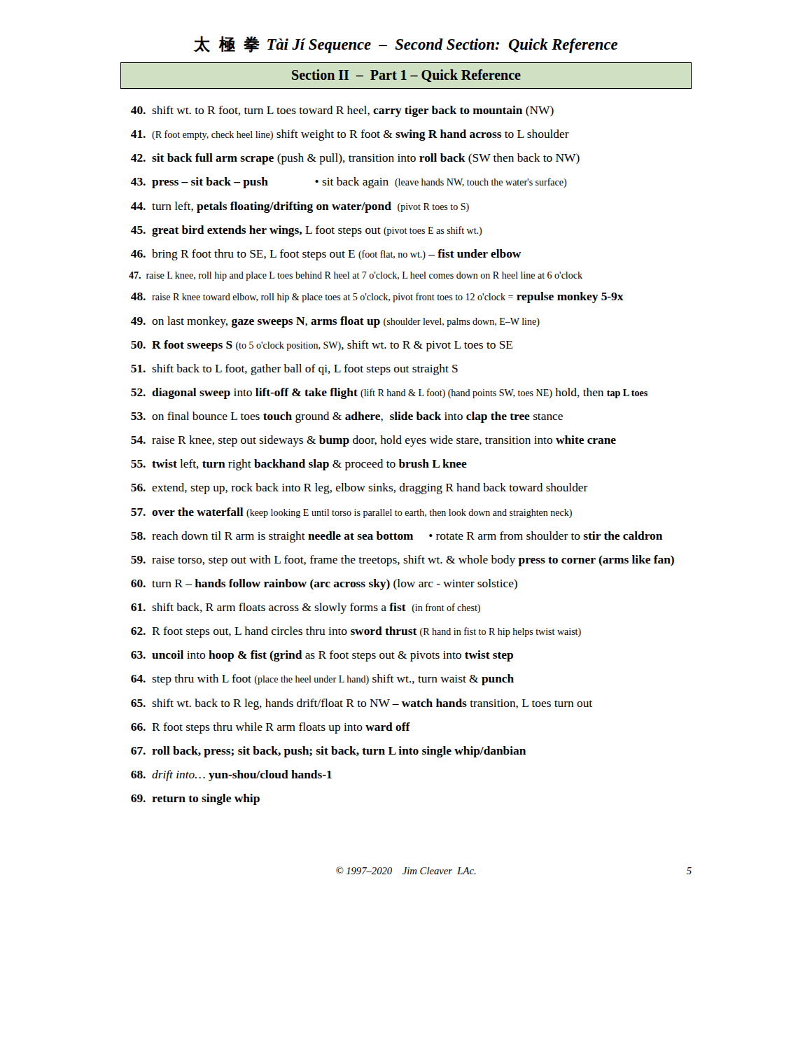太 極 拳 Tài Jí Sequence – Second Section: Quick Reference
Section II – Part 1 – Quick Reference
shift wt. to R foot, turn L toes toward R heel, carry tiger back to mountain (NW)
(R foot empty, check heel line) shift weight to R foot & swing R hand across to L shoulder
sit back full arm scrape (push & pull), transition into roll back (SW then back to NW)
press – sit back – push • sit back again (leave hands NW, touch the water's surface)
turn left, petals floating/drifting on water/pond (pivot R toes to S)
great bird extends her wings, L foot steps out (pivot toes E as shift wt.)
bring R foot thru to SE, L foot steps out E (foot flat, no wt.) – fist under elbow
raise L knee, roll hip and place L toes behind R heel at 7 o'clock, L heel comes down on R heel line at 6 o'clock
raise R knee toward elbow, roll hip & place toes at 5 o'clock, pivot front toes to 12 o'clock = repulse monkey 5-9x
on last monkey, gaze sweeps N, arms float up (shoulder level, palms down, E–W line)
R foot sweeps S (to 5 o'clock position, SW), shift wt. to R & pivot L toes to SE
shift back to L foot, gather ball of qi, L foot steps out straight S
diagonal sweep into lift-off & take flight (lift R hand & L foot) (hand points SW, toes NE) hold, then tap L toes
on final bounce L toes touch ground & adhere, slide back into clap the tree stance
raise R knee, step out sideways & bump door, hold eyes wide stare, transition into white crane
twist left, turn right backhand slap & proceed to brush L knee
extend, step up, rock back into R leg, elbow sinks, dragging R hand back toward shoulder
over the waterfall (keep looking E until torso is parallel to earth, then look down and straighten neck)
reach down til R arm is straight needle at sea bottom • rotate R arm from shoulder to stir the caldron
raise torso, step out with L foot, frame the treetops, shift wt. & whole body press to corner (arms like fan)
turn R – hands follow rainbow (arc across sky) (low arc - winter solstice)
shift back, R arm floats across & slowly forms a fist (in front of chest)
R foot steps out, L hand circles thru into sword thrust (R hand in fist to R hip helps twist waist)
uncoil into hoop & fist (grind as R foot steps out & pivots into twist step
step thru with L foot (place the heel under L hand) shift wt., turn waist & punch
shift wt. back to R leg, hands drift/float R to NW – watch hands transition, L toes turn out
R foot steps thru while R arm floats up into ward off
roll back, press; sit back, push; sit back, turn L into single whip/danbian
drift into… yun-shou/cloud hands-1
return to single whip
© 1997–2020 Jim Cleaver LAc. 5